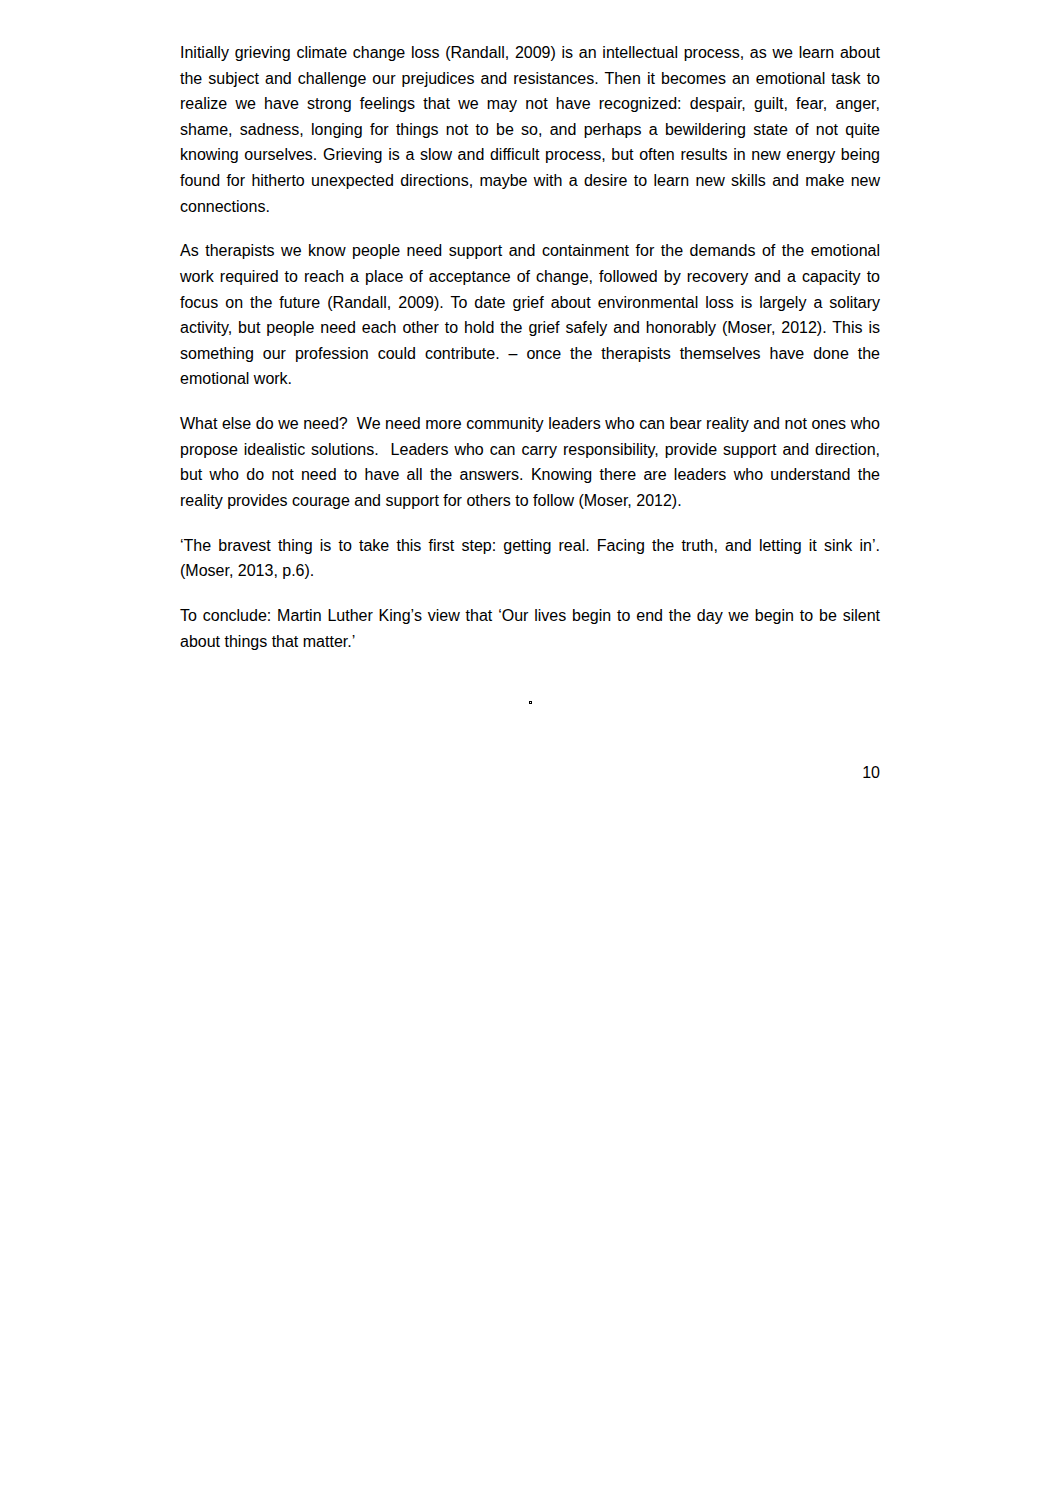Initially grieving climate change loss (Randall, 2009) is an intellectual process, as we learn about the subject and challenge our prejudices and resistances. Then it becomes an emotional task to realize we have strong feelings that we may not have recognized: despair, guilt, fear, anger, shame, sadness, longing for things not to be so, and perhaps a bewildering state of not quite knowing ourselves. Grieving is a slow and difficult process, but often results in new energy being found for hitherto unexpected directions, maybe with a desire to learn new skills and make new connections.
As therapists we know people need support and containment for the demands of the emotional work required to reach a place of acceptance of change, followed by recovery and a capacity to focus on the future (Randall, 2009). To date grief about environmental loss is largely a solitary activity, but people need each other to hold the grief safely and honorably (Moser, 2012). This is something our profession could contribute. – once the therapists themselves have done the emotional work.
What else do we need? We need more community leaders who can bear reality and not ones who propose idealistic solutions. Leaders who can carry responsibility, provide support and direction, but who do not need to have all the answers. Knowing there are leaders who understand the reality provides courage and support for others to follow (Moser, 2012).
‘The bravest thing is to take this first step: getting real. Facing the truth, and letting it sink in’. (Moser, 2013, p.6).
To conclude: Martin Luther King’s view that ‘Our lives begin to end the day we begin to be silent about things that matter.’
10